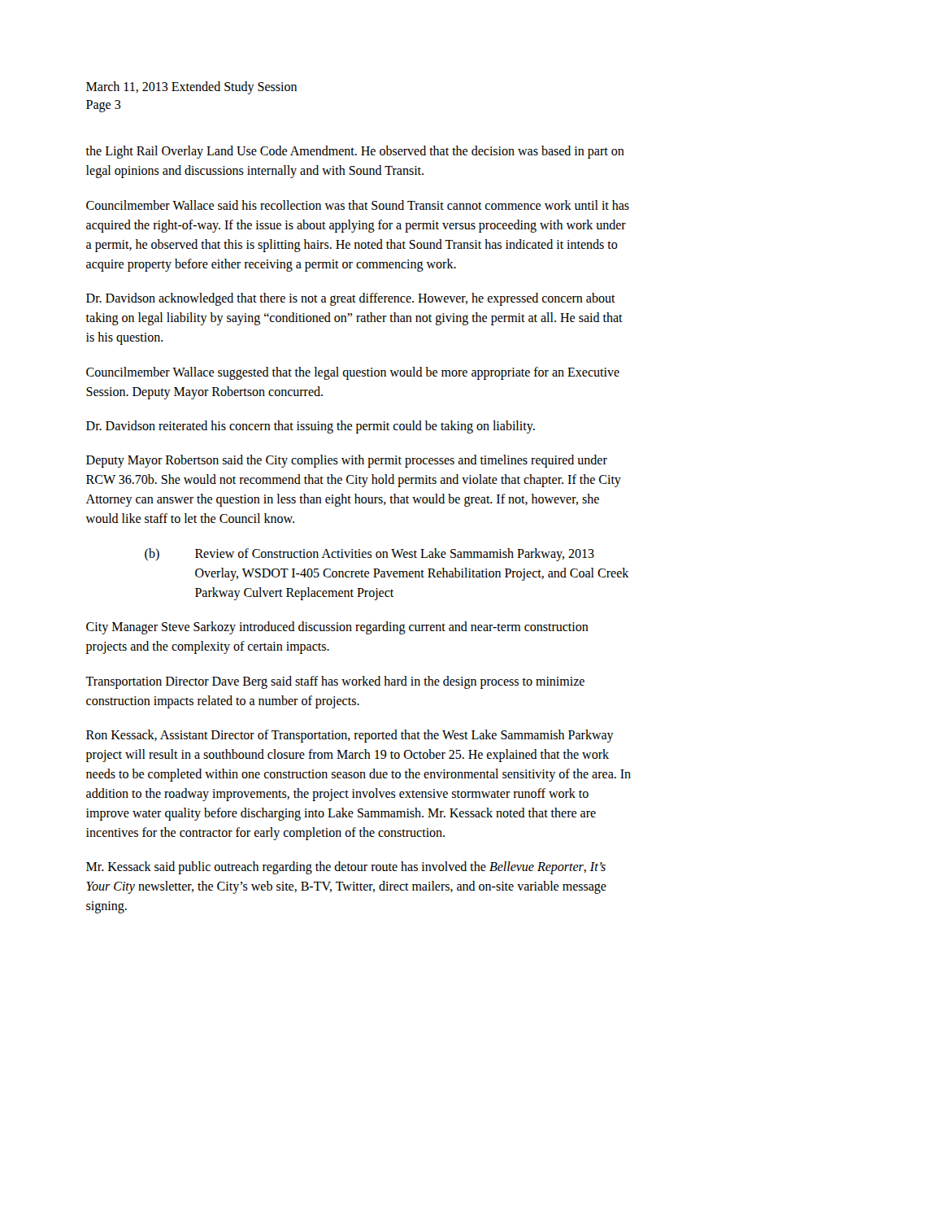March 11, 2013 Extended Study Session
Page 3
the Light Rail Overlay Land Use Code Amendment. He observed that the decision was based in part on legal opinions and discussions internally and with Sound Transit.
Councilmember Wallace said his recollection was that Sound Transit cannot commence work until it has acquired the right-of-way. If the issue is about applying for a permit versus proceeding with work under a permit, he observed that this is splitting hairs. He noted that Sound Transit has indicated it intends to acquire property before either receiving a permit or commencing work.
Dr. Davidson acknowledged that there is not a great difference. However, he expressed concern about taking on legal liability by saying “conditioned on” rather than not giving the permit at all. He said that is his question.
Councilmember Wallace suggested that the legal question would be more appropriate for an Executive Session. Deputy Mayor Robertson concurred.
Dr. Davidson reiterated his concern that issuing the permit could be taking on liability.
Deputy Mayor Robertson said the City complies with permit processes and timelines required under RCW 36.70b. She would not recommend that the City hold permits and violate that chapter. If the City Attorney can answer the question in less than eight hours, that would be great. If not, however, she would like staff to let the Council know.
(b) Review of Construction Activities on West Lake Sammamish Parkway, 2013 Overlay, WSDOT I-405 Concrete Pavement Rehabilitation Project, and Coal Creek Parkway Culvert Replacement Project
City Manager Steve Sarkozy introduced discussion regarding current and near-term construction projects and the complexity of certain impacts.
Transportation Director Dave Berg said staff has worked hard in the design process to minimize construction impacts related to a number of projects.
Ron Kessack, Assistant Director of Transportation, reported that the West Lake Sammamish Parkway project will result in a southbound closure from March 19 to October 25. He explained that the work needs to be completed within one construction season due to the environmental sensitivity of the area. In addition to the roadway improvements, the project involves extensive stormwater runoff work to improve water quality before discharging into Lake Sammamish. Mr. Kessack noted that there are incentives for the contractor for early completion of the construction.
Mr. Kessack said public outreach regarding the detour route has involved the Bellevue Reporter, It’s Your City newsletter, the City’s web site, B-TV, Twitter, direct mailers, and on-site variable message signing.